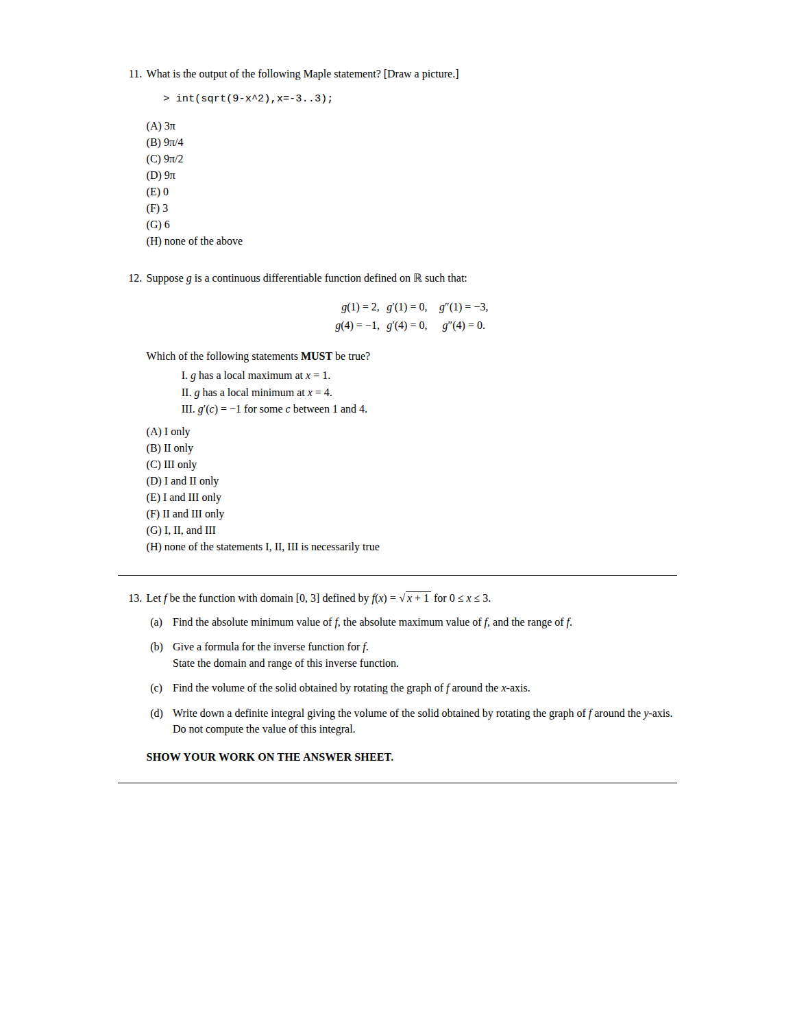11. What is the output of the following Maple statement? [Draw a picture.]
> int(sqrt(9-x^2),x=-3..3);
(A) 3π
(B) 9π/4
(C) 9π/2
(D) 9π
(E) 0
(F) 3
(G) 6
(H) none of the above
12. Suppose g is a continuous differentiable function defined on ℝ such that:
| g (1) = 2, | g ′(1) = 0, | g ″(1) = −3, |
| g (4) = −1, | g ′(4) = 0, | g ″(4) = 0. |
Which of the following statements MUST be true?
I. g has a local maximum at x = 1.
II. g has a local minimum at x = 4.
III. g′(c) = −1 for some c between 1 and 4.
(A) I only
(B) II only
(C) III only
(D) I and II only
(E) I and III only
(F) II and III only
(G) I, II, and III
(H) none of the statements I, II, III is necessarily true
13. Let f be the function with domain [0, 3] defined by f(x) = √x + 1 for 0 ≤ x ≤ 3.
(a) Find the absolute minimum value of f, the absolute maximum value of f, and the range of f.
(b) Give a formula for the inverse function for f.
State the domain and range of this inverse function.
(c) Find the volume of the solid obtained by rotating the graph of f around the x-axis.
(d) Write down a definite integral giving the volume of the solid obtained by rotating the graph of f around the y-axis. Do not compute the value of this integral.
SHOW YOUR WORK ON THE ANSWER SHEET.